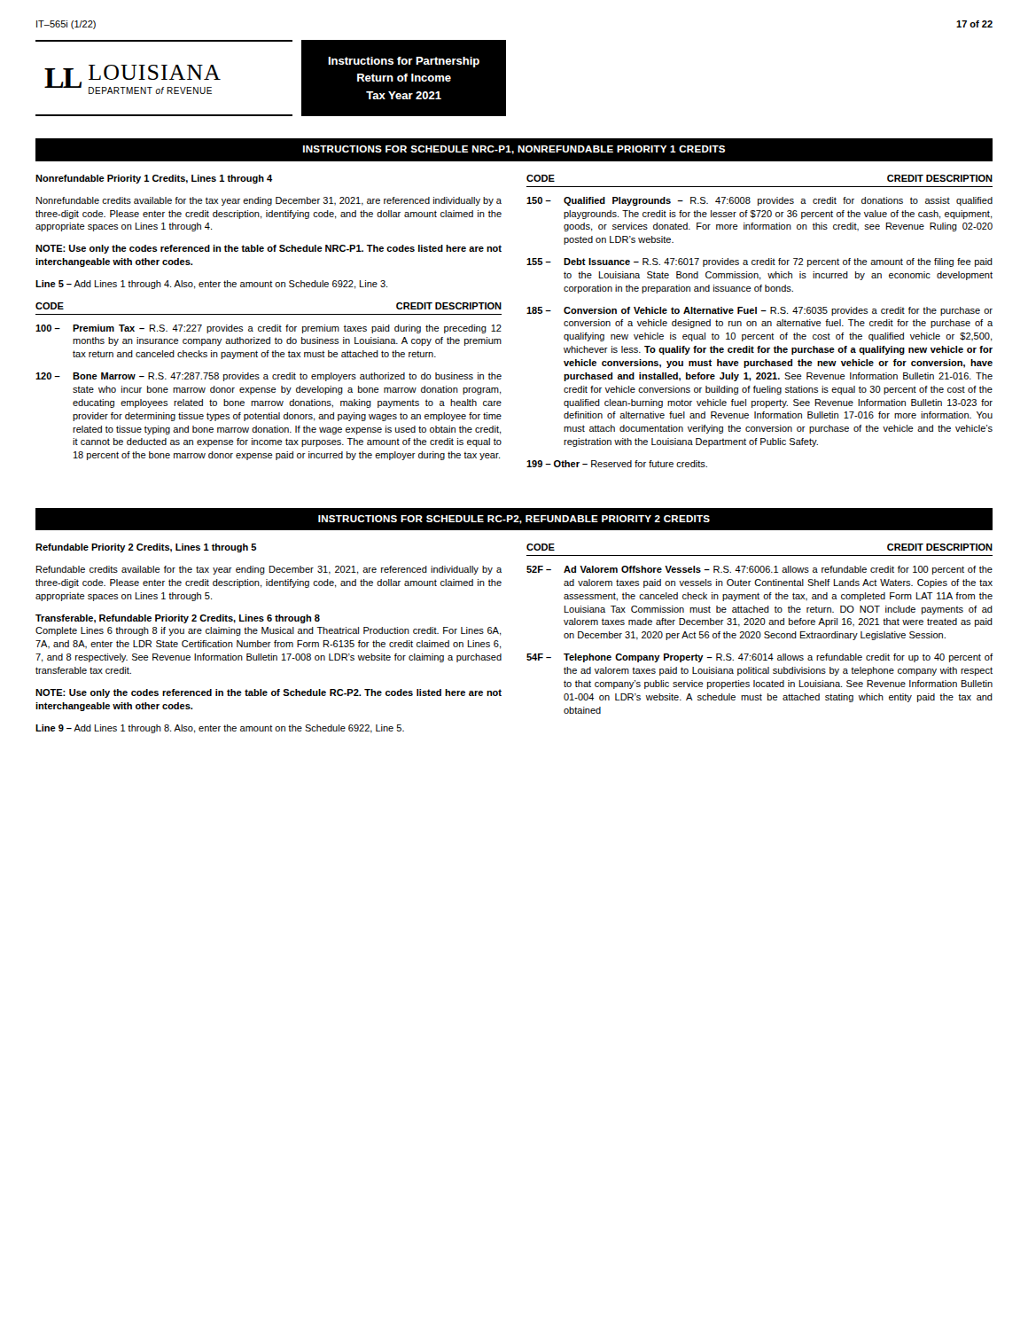IT–565i (1/22)
17 of 22
LL
LOUISIANA
DEPARTMENT of REVENUE
Instructions for Partnership
Return of Income
Tax Year 2021
INSTRUCTIONS FOR SCHEDULE NRC-P1, NONREFUNDABLE PRIORITY 1 CREDITS
Nonrefundable Priority 1 Credits, Lines 1 through 4
Nonrefundable credits available for the tax year ending December 31, 2021, are referenced individually by a three-digit code. Please enter the credit description, identifying code, and the dollar amount claimed in the appropriate spaces on Lines 1 through 4.
NOTE: Use only the codes referenced in the table of Schedule NRC-P1. The codes listed here are not interchangeable with other codes.
Line 5 – Add Lines 1 through 4. Also, enter the amount on Schedule 6922, Line 3.
CODE CREDIT DESCRIPTION
100 –
Premium Tax – R.S. 47:227 provides a credit for premium taxes paid during the preceding 12 months by an insurance company authorized to do business in Louisiana. A copy of the premium tax return and canceled checks in payment of the tax must be attached to the return.
120 –
Bone Marrow – R.S. 47:287.758 provides a credit to employers authorized to do business in the state who incur bone marrow donor expense by developing a bone marrow donation program, educating employees related to bone marrow donations, making payments to a health care provider for determining tissue types of potential donors, and paying wages to an employee for time related to tissue typing and bone marrow donation. If the wage expense is used to obtain the credit, it cannot be deducted as an expense for income tax purposes. The amount of the credit is equal to 18 percent of the bone marrow donor expense paid or incurred by the employer during the tax year.
CODE CREDIT DESCRIPTION
150 –
Qualified Playgrounds – R.S. 47:6008 provides a credit for donations to assist qualified playgrounds. The credit is for the lesser of $720 or 36 percent of the value of the cash, equipment, goods, or services donated. For more information on this credit, see Revenue Ruling 02-020 posted on LDR’s website.
155 –
Debt Issuance – R.S. 47:6017 provides a credit for 72 percent of the amount of the filing fee paid to the Louisiana State Bond Commission, which is incurred by an economic development corporation in the preparation and issuance of bonds.
185 –
Conversion of Vehicle to Alternative Fuel – R.S. 47:6035 provides a credit for the purchase or conversion of a vehicle designed to run on an alternative fuel. The credit for the purchase of a qualifying new vehicle is equal to 10 percent of the cost of the qualified vehicle or $2,500, whichever is less. To qualify for the credit for the purchase of a qualifying new vehicle or for vehicle conversions, you must have purchased the new vehicle or for conversion, have purchased and installed, before July 1, 2021. See Revenue Information Bulletin 21-016. The credit for vehicle conversions or building of fueling stations is equal to 30 percent of the cost of the qualified clean-burning motor vehicle fuel property. See Revenue Information Bulletin 13-023 for definition of alternative fuel and Revenue Information Bulletin 17-016 for more information. You must attach documentation verifying the conversion or purchase of the vehicle and the vehicle’s registration with the Louisiana Department of Public Safety.
199 – Other – Reserved for future credits.
INSTRUCTIONS FOR SCHEDULE RC-P2, REFUNDABLE PRIORITY 2 CREDITS
Refundable Priority 2 Credits, Lines 1 through 5
Refundable credits available for the tax year ending December 31, 2021, are referenced individually by a three-digit code. Please enter the credit description, identifying code, and the dollar amount claimed in the appropriate spaces on Lines 1 through 5.
Transferable, Refundable Priority 2 Credits, Lines 6 through 8
Complete Lines 6 through 8 if you are claiming the Musical and Theatrical Production credit. For Lines 6A, 7A, and 8A, enter the LDR State Certification Number from Form R-6135 for the credit claimed on Lines 6, 7, and 8 respectively. See Revenue Information Bulletin 17-008 on LDR’s website for claiming a purchased transferable tax credit.
NOTE: Use only the codes referenced in the table of Schedule RC-P2. The codes listed here are not interchangeable with other codes.
Line 9 – Add Lines 1 through 8. Also, enter the amount on the Schedule 6922, Line 5.
CODE CREDIT DESCRIPTION
52F –
Ad Valorem Offshore Vessels – R.S. 47:6006.1 allows a refundable credit for 100 percent of the ad valorem taxes paid on vessels in Outer Continental Shelf Lands Act Waters. Copies of the tax assessment, the canceled check in payment of the tax, and a completed Form LAT 11A from the Louisiana Tax Commission must be attached to the return. DO NOT include payments of ad valorem taxes made after December 31, 2020 and before April 16, 2021 that were treated as paid on December 31, 2020 per Act 56 of the 2020 Second Extraordinary Legislative Session.
54F –
Telephone Company Property – R.S. 47:6014 allows a refundable credit for up to 40 percent of the ad valorem taxes paid to Louisiana political subdivisions by a telephone company with respect to that company’s public service properties located in Louisiana. See Revenue Information Bulletin 01-004 on LDR’s website. A schedule must be attached stating which entity paid the tax and obtained